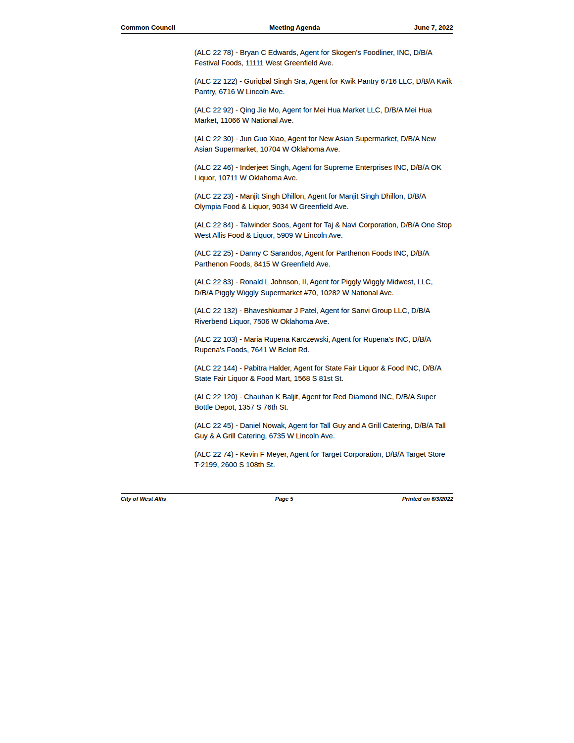Common Council
Meeting Agenda
June 7, 2022
(ALC 22 78) - Bryan C Edwards, Agent for Skogen's Foodliner, INC, D/B/A Festival Foods, 11111 West Greenfield Ave.
(ALC 22 122) - Guriqbal Singh Sra, Agent for Kwik Pantry 6716 LLC, D/B/A Kwik Pantry, 6716 W Lincoln Ave.
(ALC 22 92) - Qing Jie Mo, Agent for Mei Hua Market LLC, D/B/A Mei Hua Market, 11066 W National Ave.
(ALC 22 30) - Jun Guo Xiao, Agent for New Asian Supermarket, D/B/A New Asian Supermarket, 10704 W Oklahoma Ave.
(ALC 22 46) - Inderjeet Singh, Agent for Supreme Enterprises INC, D/B/A OK Liquor, 10711 W Oklahoma Ave.
(ALC 22 23) - Manjit Singh Dhillon, Agent for Manjit Singh Dhillon, D/B/A Olympia Food & Liquor, 9034 W Greenfield Ave.
(ALC 22 84) - Talwinder Soos, Agent for Taj & Navi Corporation, D/B/A One Stop West Allis Food & Liquor, 5909 W Lincoln Ave.
(ALC 22 25) - Danny C Sarandos, Agent for Parthenon Foods INC, D/B/A Parthenon Foods, 8415 W Greenfield Ave.
(ALC 22 83) - Ronald L Johnson, II, Agent for Piggly Wiggly Midwest, LLC, D/B/A Piggly Wiggly Supermarket #70, 10282 W National Ave.
(ALC 22 132) - Bhaveshkumar J Patel, Agent for Sanvi Group LLC, D/B/A Riverbend Liquor, 7506 W Oklahoma Ave.
(ALC 22 103) - Maria Rupena Karczewski, Agent for Rupena's INC, D/B/A Rupena's Foods, 7641 W Beloit Rd.
(ALC 22 144) - Pabitra Halder, Agent for State Fair Liquor & Food INC, D/B/A State Fair Liquor & Food Mart, 1568 S 81st St.
(ALC 22 120) - Chauhan K Baljit, Agent for Red Diamond INC, D/B/A Super Bottle Depot, 1357 S 76th St.
(ALC 22 45) - Daniel Nowak, Agent for Tall Guy and A Grill Catering, D/B/A Tall Guy & A Grill Catering, 6735 W Lincoln Ave.
(ALC 22 74) - Kevin F Meyer, Agent for Target Corporation, D/B/A Target Store T-2199, 2600 S 108th St.
City of West Allis
Page 5
Printed on 6/3/2022